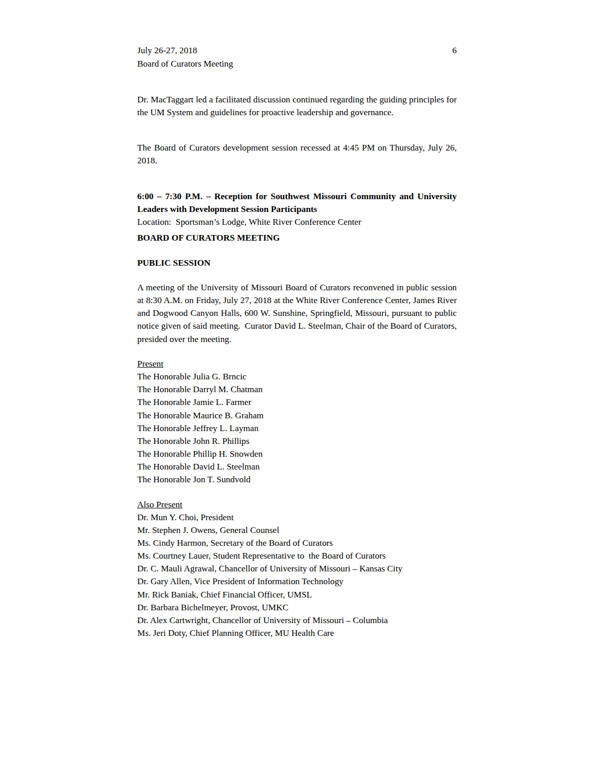July 26-27, 2018 Board of Curators Meeting
6
Dr. MacTaggart led a facilitated discussion continued regarding the guiding principles for the UM System and guidelines for proactive leadership and governance.
The Board of Curators development session recessed at 4:45 PM on Thursday, July 26, 2018.
6:00 – 7:30 P.M. – Reception for Southwest Missouri Community and University Leaders with Development Session Participants
Location: Sportsman’s Lodge, White River Conference Center
BOARD OF CURATORS MEETING
PUBLIC SESSION
A meeting of the University of Missouri Board of Curators reconvened in public session at 8:30 A.M. on Friday, July 27, 2018 at the White River Conference Center, James River and Dogwood Canyon Halls, 600 W. Sunshine, Springfield, Missouri, pursuant to public notice given of said meeting. Curator David L. Steelman, Chair of the Board of Curators, presided over the meeting.
Present
The Honorable Julia G. Brncic
The Honorable Darryl M. Chatman
The Honorable Jamie L. Farmer
The Honorable Maurice B. Graham
The Honorable Jeffrey L. Layman
The Honorable John R. Phillips
The Honorable Phillip H. Snowden
The Honorable David L. Steelman
The Honorable Jon T. Sundvold
Also Present
Dr. Mun Y. Choi, President
Mr. Stephen J. Owens, General Counsel
Ms. Cindy Harmon, Secretary of the Board of Curators
Ms. Courtney Lauer, Student Representative to the Board of Curators
Dr. C. Mauli Agrawal, Chancellor of University of Missouri – Kansas City
Dr. Gary Allen, Vice President of Information Technology
Mr. Rick Baniak, Chief Financial Officer, UMSL
Dr. Barbara Bichelmeyer, Provost, UMKC
Dr. Alex Cartwright, Chancellor of University of Missouri – Columbia
Ms. Jeri Doty, Chief Planning Officer, MU Health Care